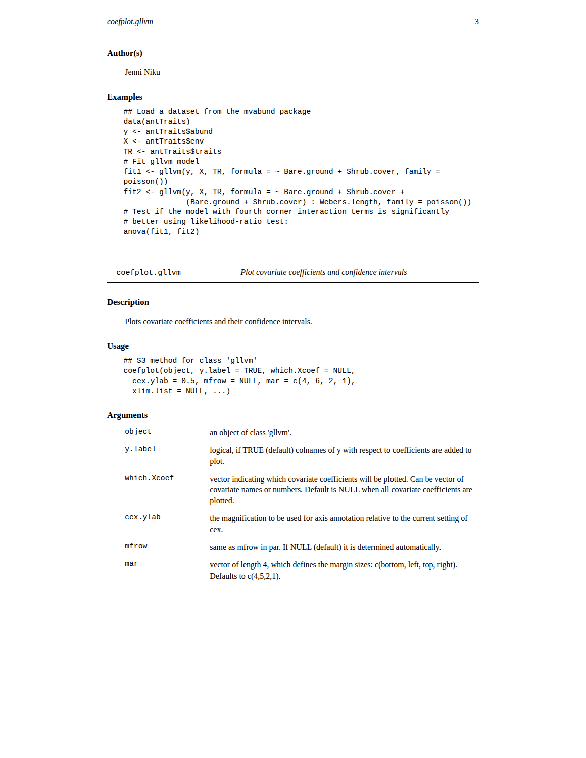coefplot.gllvm 3
Author(s)
Jenni Niku
Examples
## Load a dataset from the mvabund package
data(antTraits)
y <- antTraits$abund
X <- antTraits$env
TR <- antTraits$traits
# Fit gllvm model
fit1 <- gllvm(y, X, TR, formula = ~ Bare.ground + Shrub.cover, family = poisson())
fit2 <- gllvm(y, X, TR, formula = ~ Bare.ground + Shrub.cover +
              (Bare.ground + Shrub.cover) : Webers.length, family = poisson())
# Test if the model with fourth corner interaction terms is significantly
# better using likelihood-ratio test:
anova(fit1, fit2)
coefplot.gllvm Plot covariate coefficients and confidence intervals
Description
Plots covariate coefficients and their confidence intervals.
Usage
## S3 method for class 'gllvm'
coefplot(object, y.label = TRUE, which.Xcoef = NULL,
  cex.ylab = 0.5, mfrow = NULL, mar = c(4, 6, 2, 1),
  xlim.list = NULL, ...)
Arguments
object
an object of class 'gllvm'.
y.label
logical, if TRUE (default) colnames of y with respect to coefficients are added to plot.
which.Xcoef
vector indicating which covariate coefficients will be plotted. Can be vector of covariate names or numbers. Default is NULL when all covariate coefficients are plotted.
cex.ylab
the magnification to be used for axis annotation relative to the current setting of cex.
mfrow
same as mfrow in par. If NULL (default) it is determined automatically.
mar
vector of length 4, which defines the margin sizes: c(bottom, left, top, right). Defaults to c(4,5,2,1).